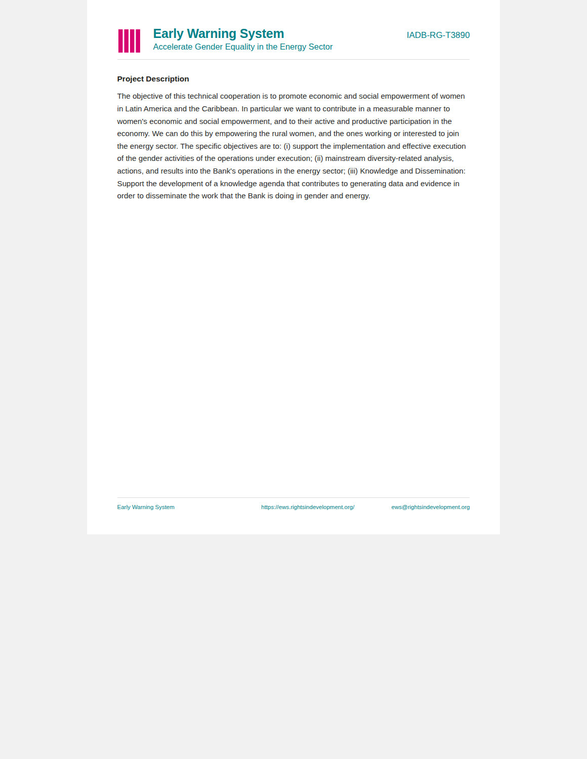Early Warning System
Accelerate Gender Equality in the Energy Sector
IADB-RG-T3890
Project Description
The objective of this technical cooperation is to promote economic and social empowerment of women in Latin America and the Caribbean. In particular we want to contribute in a measurable manner to women's economic and social empowerment, and to their active and productive participation in the economy. We can do this by empowering the rural women, and the ones working or interested to join the energy sector. The specific objectives are to: (i) support the implementation and effective execution of the gender activities of the operations under execution; (ii) mainstream diversity-related analysis, actions, and results into the Bank's operations in the energy sector; (iii) Knowledge and Dissemination: Support the development of a knowledge agenda that contributes to generating data and evidence in order to disseminate the work that the Bank is doing in gender and energy.
Early Warning System
https://ews.rightsindevelopment.org/
ews@rightsindevelopment.org